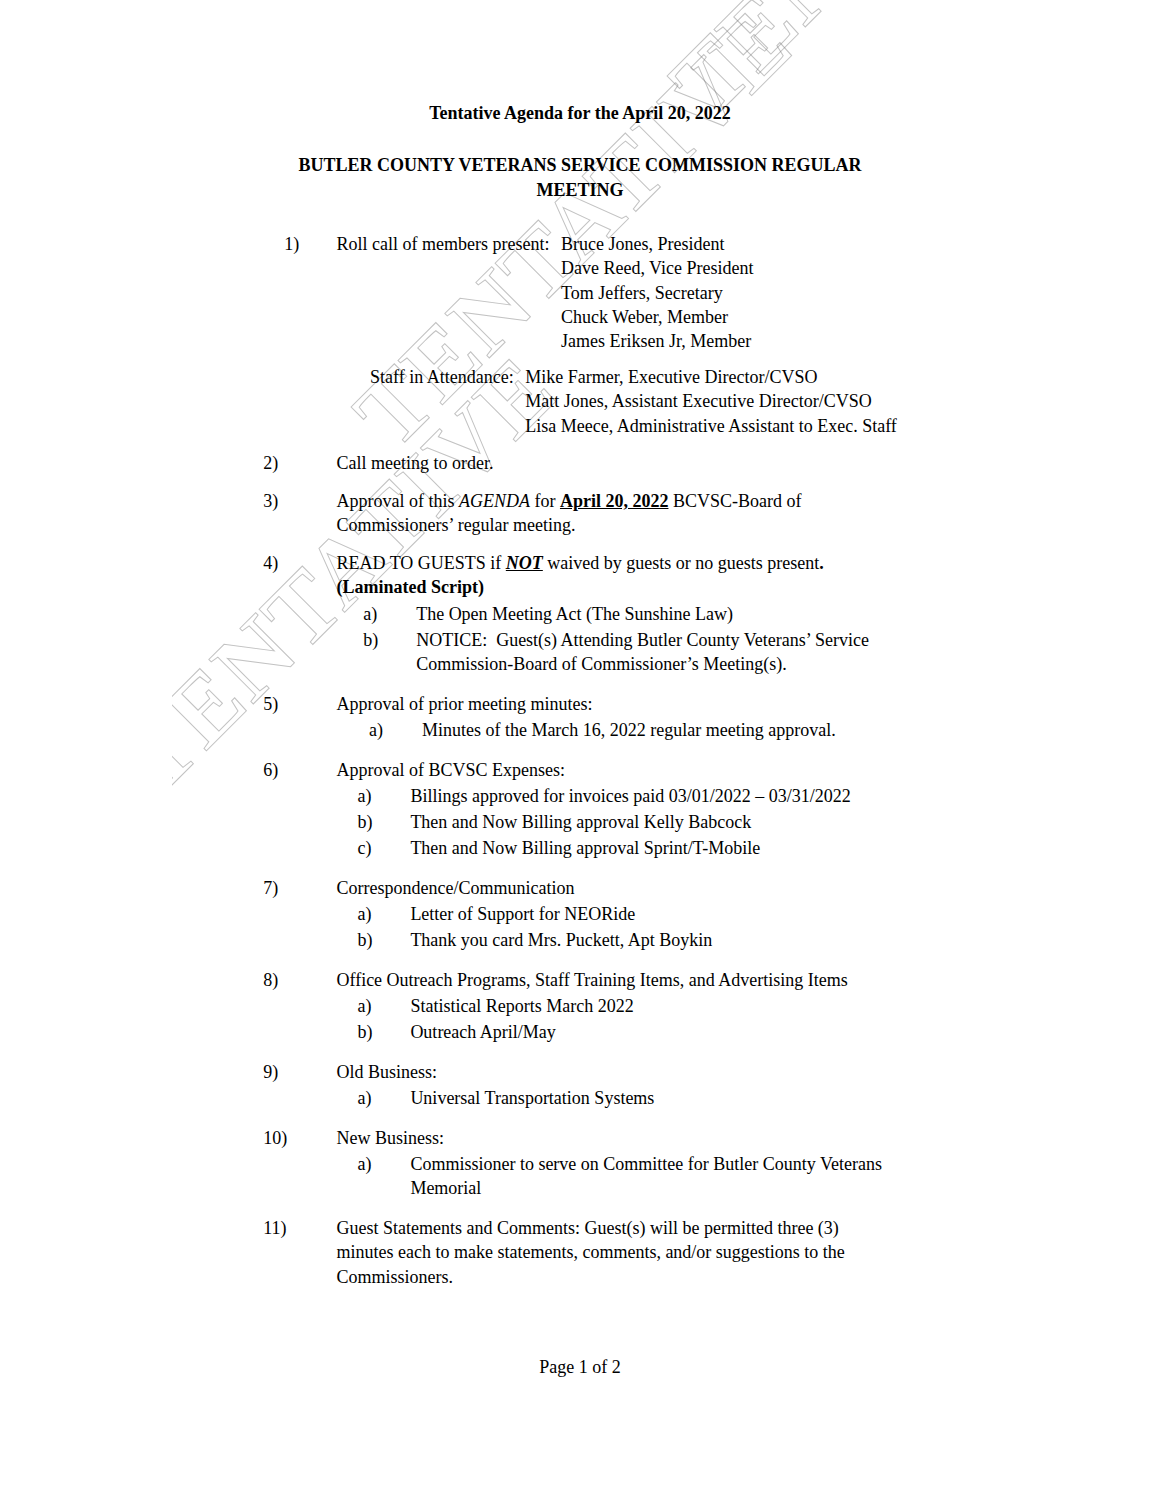TENTATIVE
TENTATIVE
TENTATIVE
Tentative Agenda for the April 20, 2022
BUTLER COUNTY VETERANS SERVICE COMMISSION REGULAR MEETING
| 1) | Roll call of members present: Bruce Jones, President Dave Reed, Vice President Tom Jeffers, Secretary Chuck Weber, Member James Eriksen Jr, Member Staff in Attendance: Mike Farmer, Executive Director/CVSO Matt Jones, Assistant Executive Director/CVSO Lisa Meece, Administrative Assistant to Exec. Staff |
| 2) | Call meeting to order. |
| 3) | Approval of this AGENDA for April 20, 2022 BCVSC-Board of Commissioners’ regular meeting. |
| 4) | READ TO GUESTS if NOT waived by guests or no guests present . (Laminated Script) a) The Open Meeting Act (The Sunshine Law) b) NOTICE: Guest(s) Attending Butler County Veterans’ Service Commission-Board of Commissioner’s Meeting(s). |
| 5) | Approval of prior meeting minutes: a) Minutes of the March 16, 2022 regular meeting approval. |
| 6) | Approval of BCVSC Expenses: a) Billings approved for invoices paid 03/01/2022 – 03/31/2022 b) Then and Now Billing approval Kelly Babcock c) Then and Now Billing approval Sprint/T-Mobile |
| 7) | Correspondence/Communication a) Letter of Support for NEORide b) Thank you card Mrs. Puckett, Apt Boykin |
| 8) | Office Outreach Programs, Staff Training Items, and Advertising Items a) Statistical Reports March 2022 b) Outreach April/May |
| 9) | Old Business: a) Universal Transportation Systems |
| 10) | New Business: a) Commissioner to serve on Committee for Butler County Veterans Memorial |
| 11) | Guest Statements and Comments: Guest(s) will be permitted three (3) minutes each to make statements, comments, and/or suggestions to the Commissioners. |
Page 1 of 2